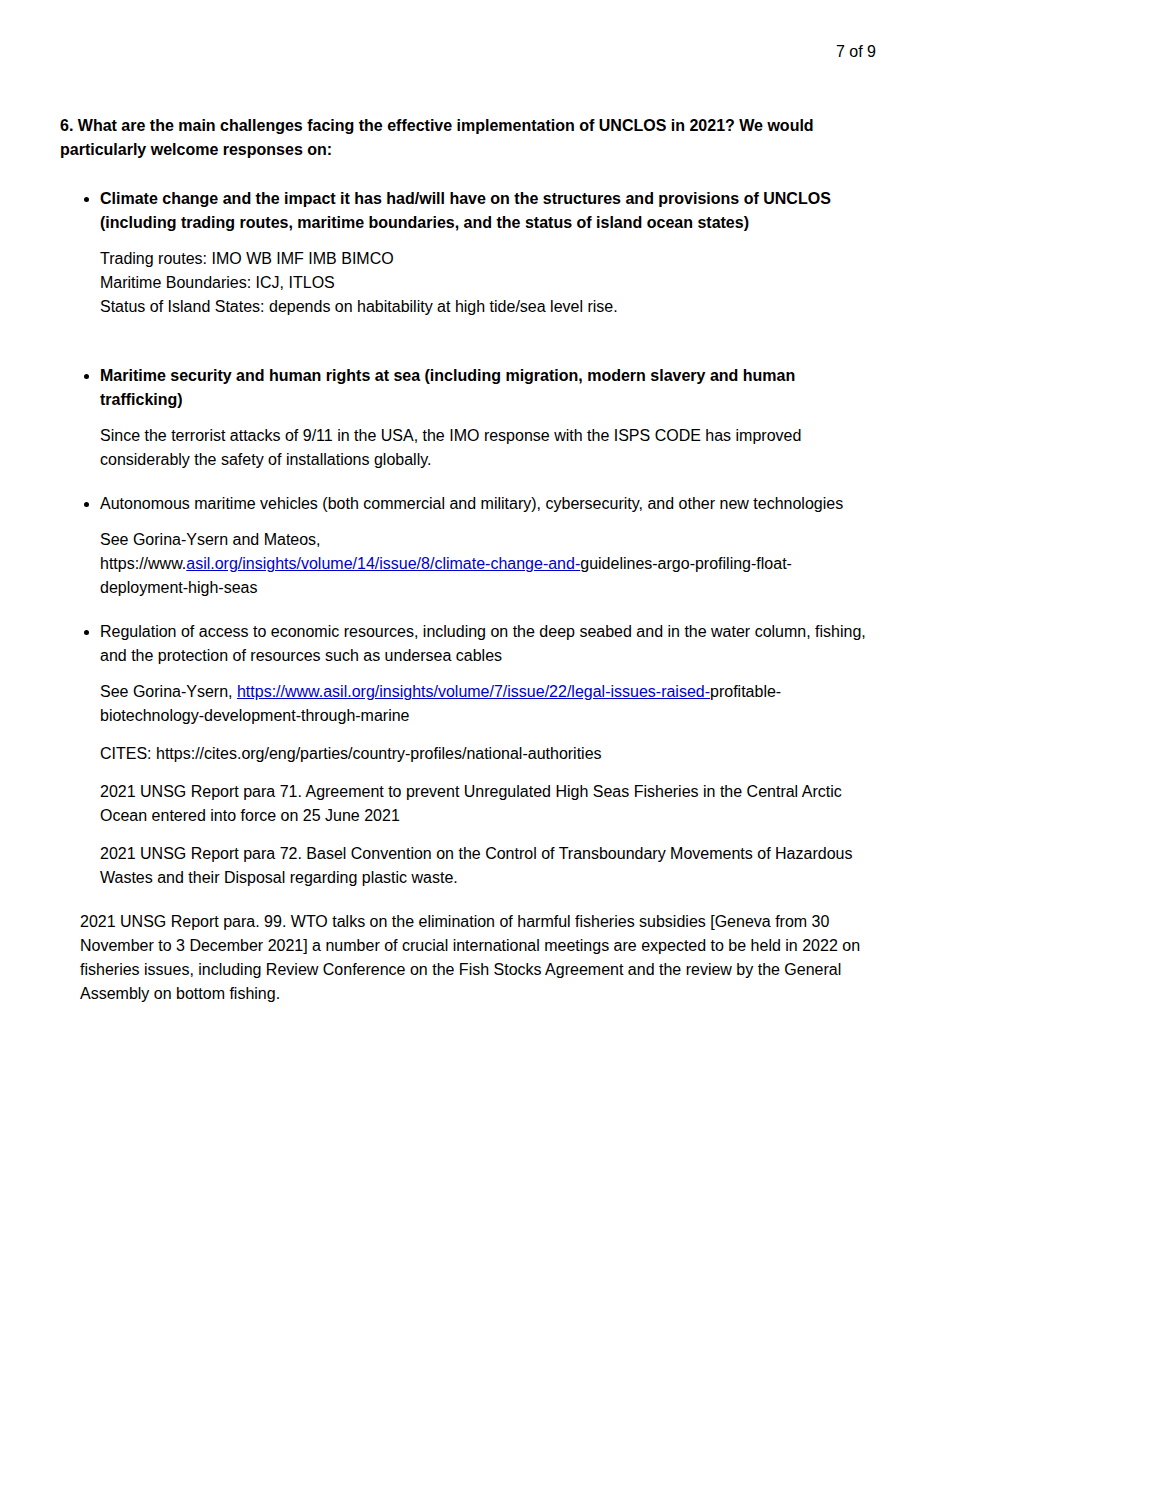7 of 9
6. What are the main challenges facing the effective implementation of UNCLOS in 2021? We would particularly welcome responses on:
Climate change and the impact it has had/will have on the structures and provisions of UNCLOS (including trading routes, maritime boundaries, and the status of island ocean states)
Trading routes: IMO WB IMF IMB BIMCO
Maritime Boundaries: ICJ, ITLOS
Status of Island States: depends on habitability at high tide/sea level rise.
Maritime security and human rights at sea (including migration, modern slavery and human trafficking)
Since the terrorist attacks of 9/11 in the USA, the IMO response with the ISPS CODE has improved considerably the safety of installations globally.
Autonomous maritime vehicles (both commercial and military), cybersecurity, and other new technologies
See Gorina-Ysern and Mateos,
https://www.asil.org/insights/volume/14/issue/8/climate-change-and-guidelines-argo-profiling-float-deployment-high-seas
Regulation of access to economic resources, including on the deep seabed and in the water column, fishing, and the protection of resources such as undersea cables
See Gorina-Ysern, https://www.asil.org/insights/volume/7/issue/22/legal-issues-raised-profitable-biotechnology-development-through-marine
CITES: https://cites.org/eng/parties/country-profiles/national-authorities
2021 UNSG Report para 71. Agreement to prevent Unregulated High Seas Fisheries in the Central Arctic Ocean entered into force on 25 June 2021
2021 UNSG Report para 72. Basel Convention on the Control of Transboundary Movements of Hazardous Wastes and their Disposal regarding plastic waste.
2021 UNSG Report para. 99. WTO talks on the elimination of harmful fisheries subsidies [Geneva from 30 November to 3 December 2021] a number of crucial international meetings are expected to be held in 2022 on fisheries issues, including Review Conference on the Fish Stocks Agreement and the review by the General Assembly on bottom fishing.